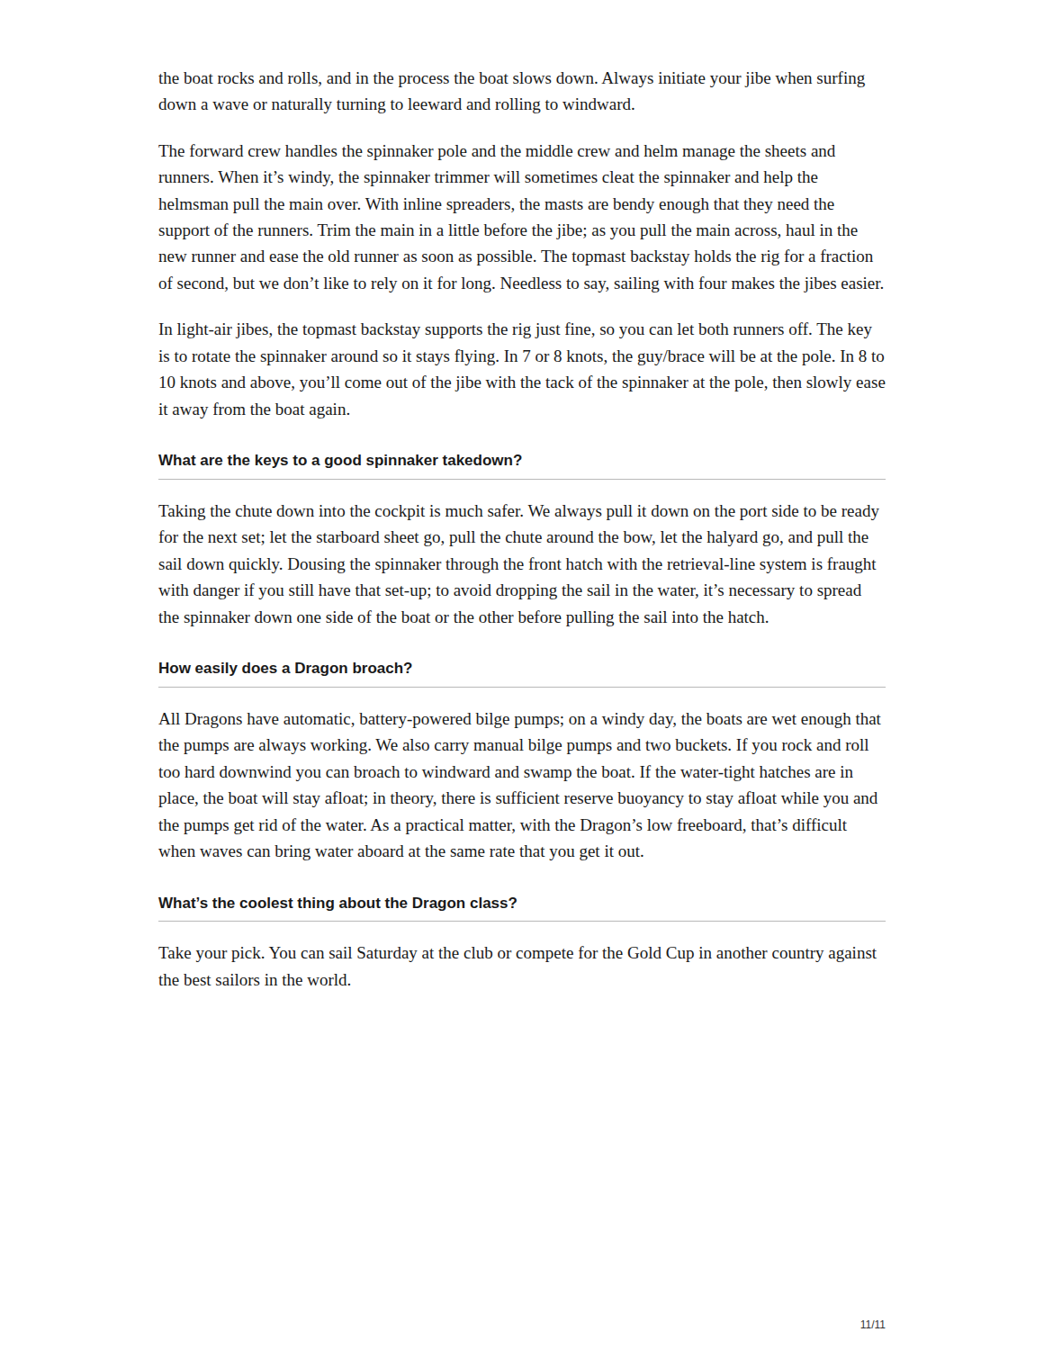the boat rocks and rolls, and in the process the boat slows down. Always initiate your jibe when surfing down a wave or naturally turning to leeward and rolling to windward.
The forward crew handles the spinnaker pole and the middle crew and helm manage the sheets and runners. When it’s windy, the spinnaker trimmer will sometimes cleat the spinnaker and help the helmsman pull the main over. With inline spreaders, the masts are bendy enough that they need the support of the runners. Trim the main in a little before the jibe; as you pull the main across, haul in the new runner and ease the old runner as soon as possible. The topmast backstay holds the rig for a fraction of second, but we don’t like to rely on it for long. Needless to say, sailing with four makes the jibes easier.
In light-air jibes, the topmast backstay supports the rig just fine, so you can let both runners off. The key is to rotate the spinnaker around so it stays flying. In 7 or 8 knots, the guy/brace will be at the pole. In 8 to 10 knots and above, you’ll come out of the jibe with the tack of the spinnaker at the pole, then slowly ease it away from the boat again.
What are the keys to a good spinnaker takedown?
Taking the chute down into the cockpit is much safer. We always pull it down on the port side to be ready for the next set; let the starboard sheet go, pull the chute around the bow, let the halyard go, and pull the sail down quickly. Dousing the spinnaker through the front hatch with the retrieval-line system is fraught with danger if you still have that set-up; to avoid dropping the sail in the water, it’s necessary to spread the spinnaker down one side of the boat or the other before pulling the sail into the hatch.
How easily does a Dragon broach?
All Dragons have automatic, battery-powered bilge pumps; on a windy day, the boats are wet enough that the pumps are always working. We also carry manual bilge pumps and two buckets. If you rock and roll too hard downwind you can broach to windward and swamp the boat. If the water-tight hatches are in place, the boat will stay afloat; in theory, there is sufficient reserve buoyancy to stay afloat while you and the pumps get rid of the water. As a practical matter, with the Dragon’s low freeboard, that’s difficult when waves can bring water aboard at the same rate that you get it out.
What’s the coolest thing about the Dragon class?
Take your pick. You can sail Saturday at the club or compete for the Gold Cup in another country against the best sailors in the world.
11/11